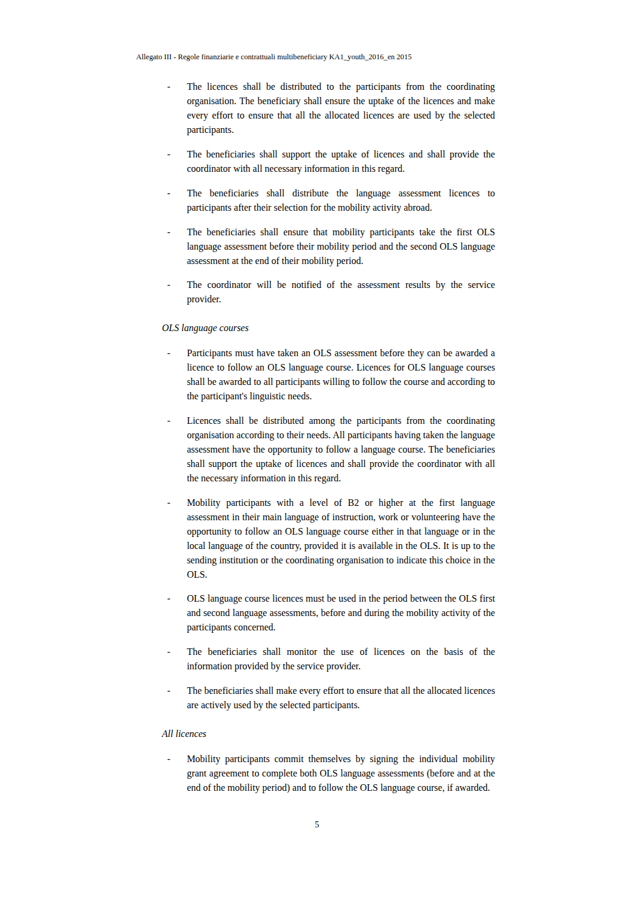Allegato III - Regole finanziarie e contrattuali multibeneficiary KA1_youth_2016_en 2015
The licences shall be distributed to the participants from the coordinating organisation. The beneficiary shall ensure the uptake of the licences and make every effort to ensure that all the allocated licences are used by the selected participants.
The beneficiaries shall support the uptake of licences and shall provide the coordinator with all necessary information in this regard.
The beneficiaries shall distribute the language assessment licences to participants after their selection for the mobility activity abroad.
The beneficiaries shall ensure that mobility participants take the first OLS language assessment before their mobility period and the second OLS language assessment at the end of their mobility period.
The coordinator will be notified of the assessment results by the service provider.
OLS language courses
Participants must have taken an OLS assessment before they can be awarded a licence to follow an OLS language course. Licences for OLS language courses shall be awarded to all participants willing to follow the course and according to the participant's linguistic needs.
Licences shall be distributed among the participants from the coordinating organisation according to their needs. All participants having taken the language assessment have the opportunity to follow a language course. The beneficiaries shall support the uptake of licences and shall provide the coordinator with all the necessary information in this regard.
Mobility participants with a level of B2 or higher at the first language assessment in their main language of instruction, work or volunteering have the opportunity to follow an OLS language course either in that language or in the local language of the country, provided it is available in the OLS. It is up to the sending institution or the coordinating organisation to indicate this choice in the OLS.
OLS language course licences must be used in the period between the OLS first and second language assessments, before and during the mobility activity of the participants concerned.
The beneficiaries shall monitor the use of licences on the basis of the information provided by the service provider.
The beneficiaries shall make every effort to ensure that all the allocated licences are actively used by the selected participants.
All licences
Mobility participants commit themselves by signing the individual mobility grant agreement to complete both OLS language assessments (before and at the end of the mobility period) and to follow the OLS language course, if awarded.
5